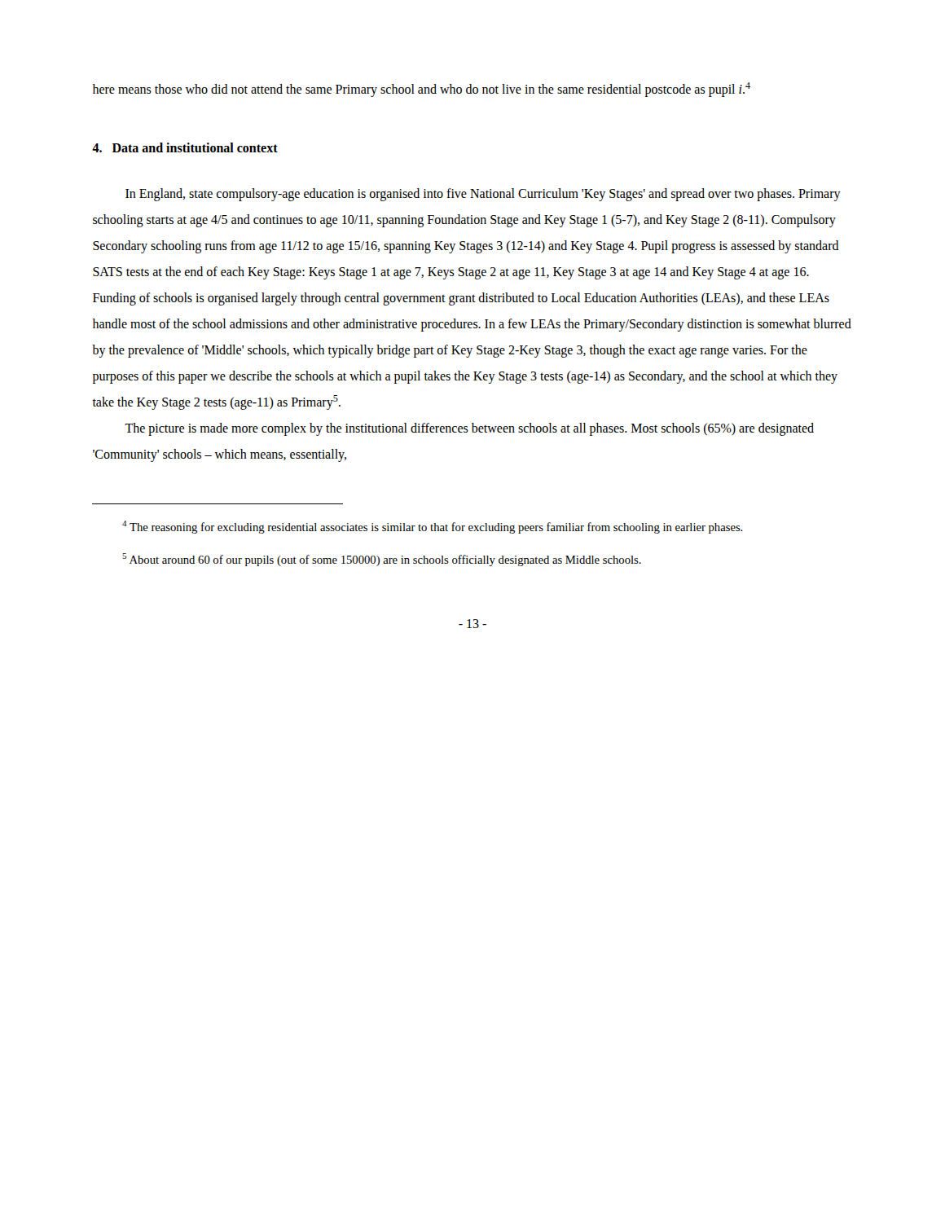here means those who did not attend the same Primary school and who do not live in the same residential postcode as pupil i.4
4. Data and institutional context
In England, state compulsory-age education is organised into five National Curriculum 'Key Stages' and spread over two phases. Primary schooling starts at age 4/5 and continues to age 10/11, spanning Foundation Stage and Key Stage 1 (5-7), and Key Stage 2 (8-11). Compulsory Secondary schooling runs from age 11/12 to age 15/16, spanning Key Stages 3 (12-14) and Key Stage 4. Pupil progress is assessed by standard SATS tests at the end of each Key Stage: Keys Stage 1 at age 7, Keys Stage 2 at age 11, Key Stage 3 at age 14 and Key Stage 4 at age 16. Funding of schools is organised largely through central government grant distributed to Local Education Authorities (LEAs), and these LEAs handle most of the school admissions and other administrative procedures. In a few LEAs the Primary/Secondary distinction is somewhat blurred by the prevalence of 'Middle' schools, which typically bridge part of Key Stage 2-Key Stage 3, though the exact age range varies. For the purposes of this paper we describe the schools at which a pupil takes the Key Stage 3 tests (age-14) as Secondary, and the school at which they take the Key Stage 2 tests (age-11) as Primary5.
The picture is made more complex by the institutional differences between schools at all phases. Most schools (65%) are designated 'Community' schools – which means, essentially,
4 The reasoning for excluding residential associates is similar to that for excluding peers familiar from schooling in earlier phases.
5 About around 60 of our pupils (out of some 150000) are in schools officially designated as Middle schools.
- 13 -